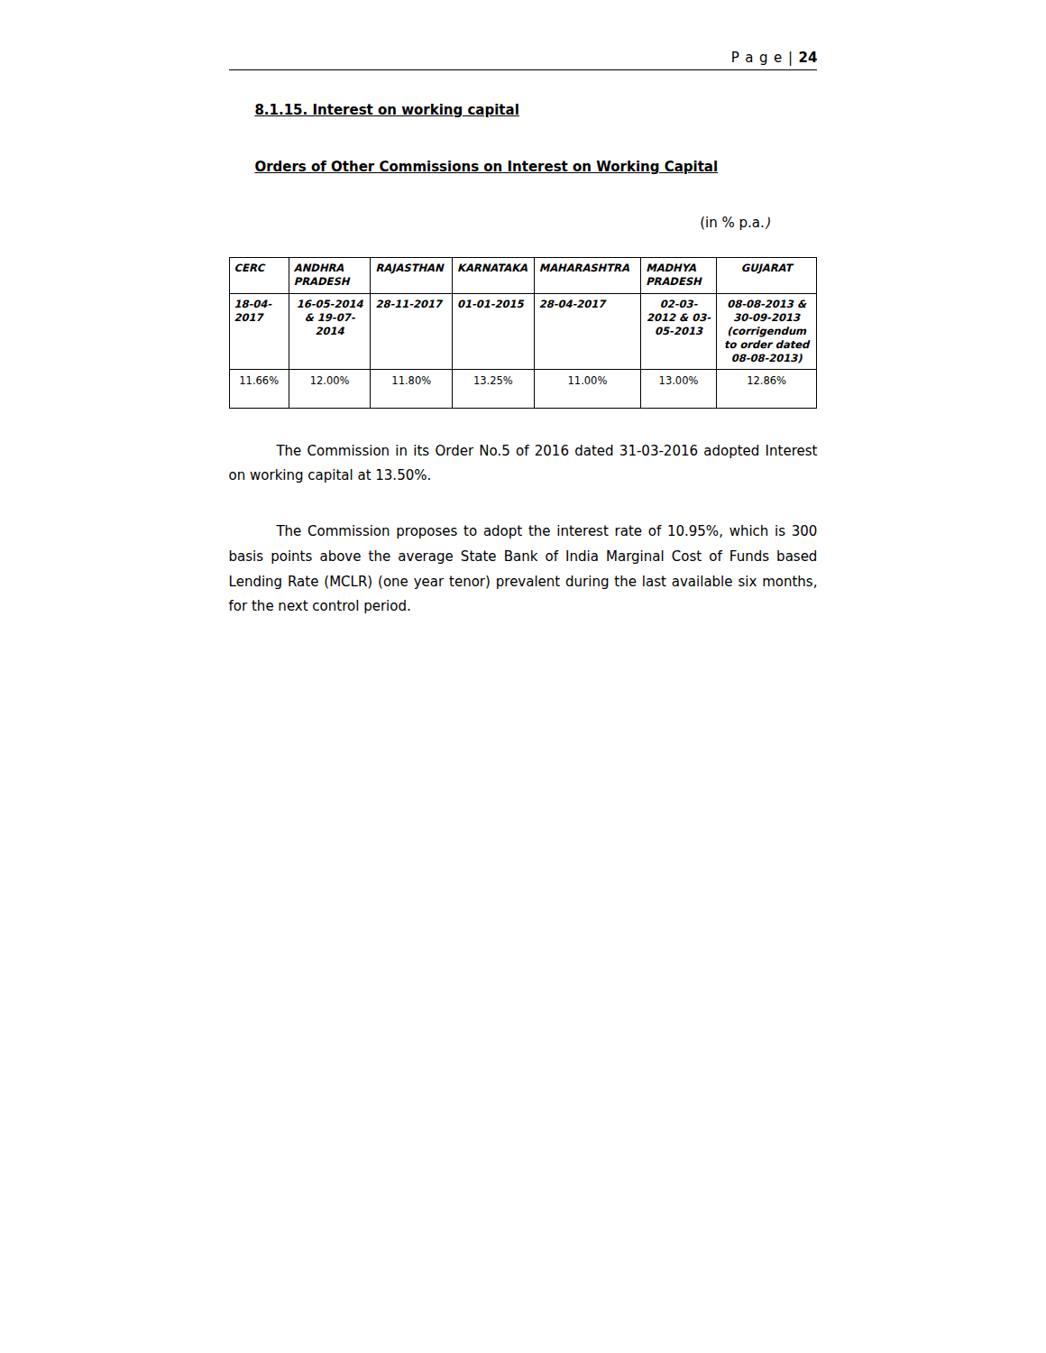P a g e | 24
8.1.15. Interest on working capital
Orders of Other Commissions on Interest on Working Capital
(in % p.a.)
| CERC | ANDHRA PRADESH | RAJASTHAN | KARNATAKA | MAHARASHTRA | MADHYA PRADESH | GUJARAT |
| --- | --- | --- | --- | --- | --- | --- |
| 18-04-2017 | 16-05-2014 & 19-07-2014 | 28-11-2017 | 01-01-2015 | 28-04-2017 | 02-03-2012 & 03-05-2013 | 08-08-2013 & 30-09-2013 (corrigendum to order dated 08-08-2013) |
| 11.66% | 12.00% | 11.80% | 13.25% | 11.00% | 13.00% | 12.86% |
The Commission in its Order No.5 of 2016 dated 31-03-2016 adopted Interest on working capital at 13.50%.
The Commission proposes to adopt the interest rate of 10.95%, which is 300 basis points above the average State Bank of India Marginal Cost of Funds based Lending Rate (MCLR) (one year tenor) prevalent during the last available six months, for the next control period.